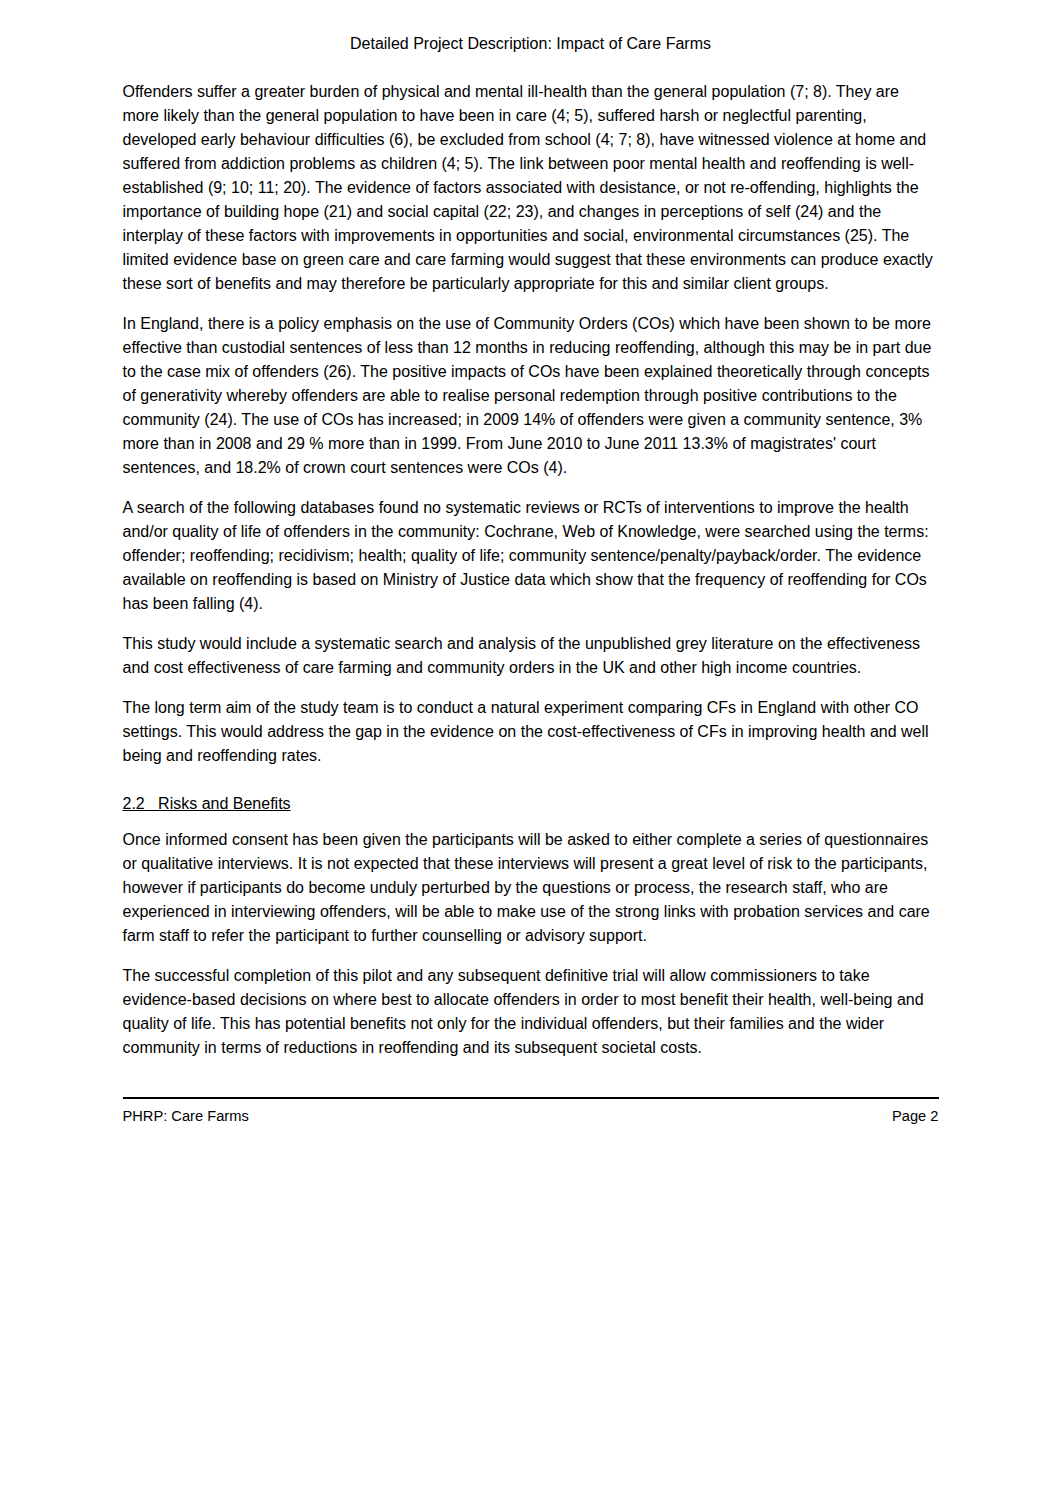Detailed Project Description: Impact of Care Farms
Offenders suffer a greater burden of physical and mental ill-health than the general population (7; 8). They are more likely than the general population to have been in care (4; 5), suffered harsh or neglectful parenting, developed early behaviour difficulties (6), be excluded from school (4; 7; 8), have witnessed violence at home and suffered from addiction problems as children (4; 5). The link between poor mental health and reoffending is well-established (9; 10; 11; 20). The evidence of factors associated with desistance, or not re-offending, highlights the importance of building hope (21) and social capital (22; 23), and changes in perceptions of self (24) and the interplay of these factors with improvements in opportunities and social, environmental circumstances (25). The limited evidence base on green care and care farming would suggest that these environments can produce exactly these sort of benefits and may therefore be particularly appropriate for this and similar client groups.
In England, there is a policy emphasis on the use of Community Orders (COs) which have been shown to be more effective than custodial sentences of less than 12 months in reducing reoffending, although this may be in part due to the case mix of offenders (26). The positive impacts of COs have been explained theoretically through concepts of generativity whereby offenders are able to realise personal redemption through positive contributions to the community (24). The use of COs has increased; in 2009 14% of offenders were given a community sentence, 3% more than in 2008 and 29 % more than in 1999. From June 2010 to June 2011 13.3% of magistrates' court sentences, and 18.2% of crown court sentences were COs (4).
A search of the following databases found no systematic reviews or RCTs of interventions to improve the health and/or quality of life of offenders in the community: Cochrane, Web of Knowledge, were searched using the terms: offender; reoffending; recidivism; health; quality of life; community sentence/penalty/payback/order. The evidence available on reoffending is based on Ministry of Justice data which show that the frequency of reoffending for COs has been falling (4).
This study would include a systematic search and analysis of the unpublished grey literature on the effectiveness and cost effectiveness of care farming and community orders in the UK and other high income countries.
The long term aim of the study team is to conduct a natural experiment comparing CFs in England with other CO settings. This would address the gap in the evidence on the cost-effectiveness of CFs in improving health and well being and reoffending rates.
2.2 Risks and Benefits
Once informed consent has been given the participants will be asked to either complete a series of questionnaires or qualitative interviews. It is not expected that these interviews will present a great level of risk to the participants, however if participants do become unduly perturbed by the questions or process, the research staff, who are experienced in interviewing offenders, will be able to make use of the strong links with probation services and care farm staff to refer the participant to further counselling or advisory support.
The successful completion of this pilot and any subsequent definitive trial will allow commissioners to take evidence-based decisions on where best to allocate offenders in order to most benefit their health, well-being and quality of life. This has potential benefits not only for the individual offenders, but their families and the wider community in terms of reductions in reoffending and its subsequent societal costs.
PHRP: Care Farms Page 2